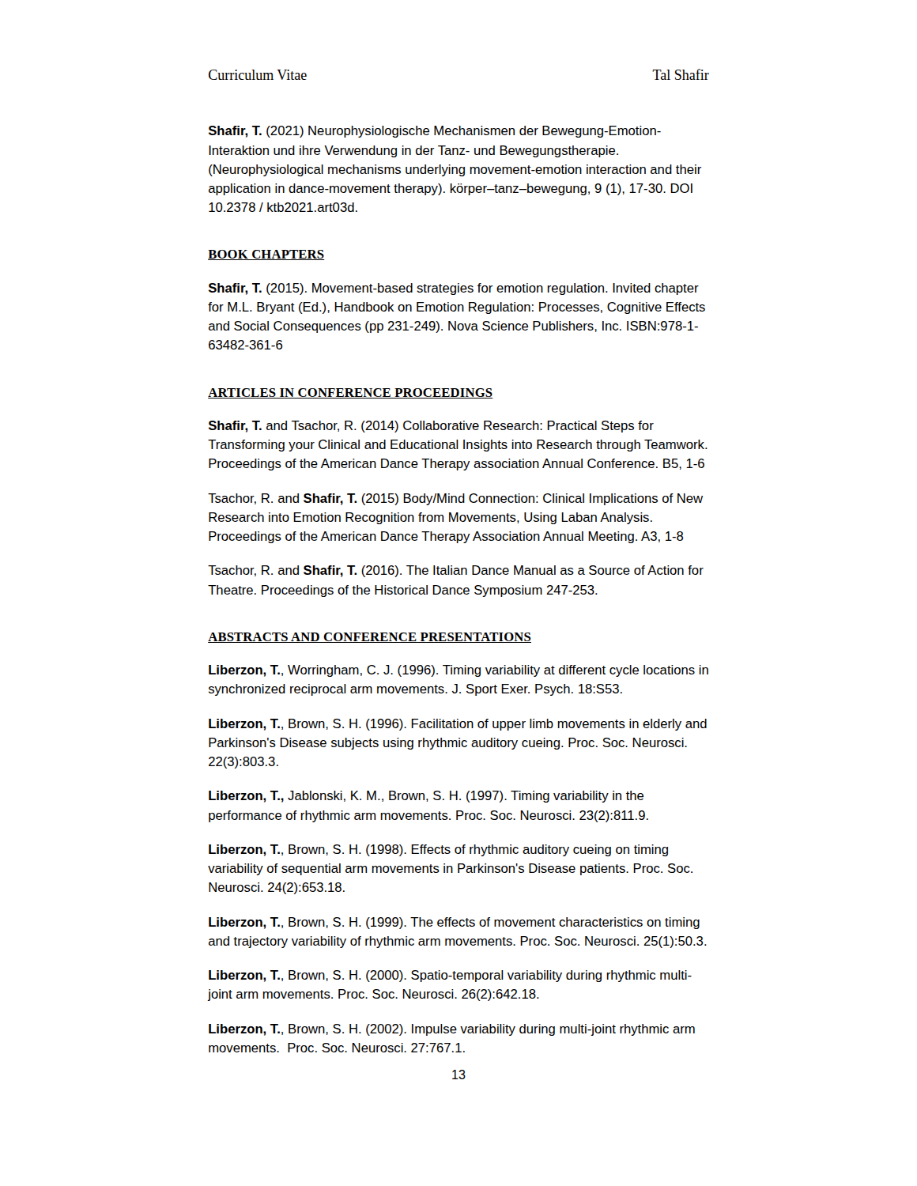Curriculum Vitae Tal Shafir
Shafir, T. (2021) Neurophysiologische Mechanismen der Bewegung-Emotion-Interaktion und ihre Verwendung in der Tanz- und Bewegungstherapie. (Neurophysiological mechanisms underlying movement-emotion interaction and their application in dance-movement therapy). körper–tanz–bewegung, 9 (1), 17-30. DOI 10.2378 / ktb2021.art03d.
BOOK CHAPTERS
Shafir, T. (2015). Movement-based strategies for emotion regulation. Invited chapter for M.L. Bryant (Ed.), Handbook on Emotion Regulation: Processes, Cognitive Effects and Social Consequences (pp 231-249). Nova Science Publishers, Inc. ISBN:978-1-63482-361-6
ARTICLES IN CONFERENCE PROCEEDINGS
Shafir, T. and Tsachor, R. (2014) Collaborative Research: Practical Steps for Transforming your Clinical and Educational Insights into Research through Teamwork. Proceedings of the American Dance Therapy association Annual Conference. B5, 1-6
Tsachor, R. and Shafir, T. (2015) Body/Mind Connection: Clinical Implications of New Research into Emotion Recognition from Movements, Using Laban Analysis. Proceedings of the American Dance Therapy Association Annual Meeting. A3, 1-8
Tsachor, R. and Shafir, T. (2016). The Italian Dance Manual as a Source of Action for Theatre. Proceedings of the Historical Dance Symposium 247-253.
ABSTRACTS AND CONFERENCE PRESENTATIONS
Liberzon, T., Worringham, C. J. (1996). Timing variability at different cycle locations in synchronized reciprocal arm movements. J. Sport Exer. Psych. 18:S53.
Liberzon, T., Brown, S. H. (1996). Facilitation of upper limb movements in elderly and Parkinson's Disease subjects using rhythmic auditory cueing. Proc. Soc. Neurosci. 22(3):803.3.
Liberzon, T., Jablonski, K. M., Brown, S. H. (1997). Timing variability in the performance of rhythmic arm movements. Proc. Soc. Neurosci. 23(2):811.9.
Liberzon, T., Brown, S. H. (1998). Effects of rhythmic auditory cueing on timing variability of sequential arm movements in Parkinson's Disease patients. Proc. Soc. Neurosci. 24(2):653.18.
Liberzon, T., Brown, S. H. (1999). The effects of movement characteristics on timing and trajectory variability of rhythmic arm movements. Proc. Soc. Neurosci. 25(1):50.3.
Liberzon, T., Brown, S. H. (2000). Spatio-temporal variability during rhythmic multi-joint arm movements. Proc. Soc. Neurosci. 26(2):642.18.
Liberzon, T., Brown, S. H. (2002). Impulse variability during multi-joint rhythmic arm movements. Proc. Soc. Neurosci. 27:767.1.
13